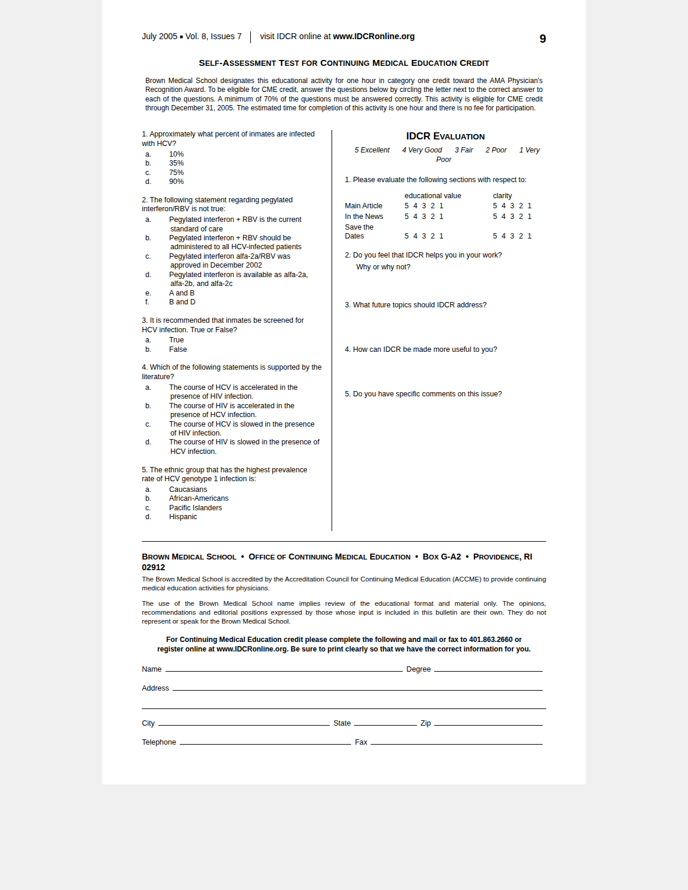July 2005 ■ Vol. 8, Issues 7
visit IDCR online at www.IDCRonline.org
9
SELF-ASSESSMENT TEST FOR CONTINUING MEDICAL EDUCATION CREDIT
Brown Medical School designates this educational activity for one hour in category one credit toward the AMA Physician's Recognition Award. To be eligible for CME credit, answer the questions below by circling the letter next to the correct answer to each of the questions. A minimum of 70% of the questions must be answered correctly. This activity is eligible for CME credit through December 31, 2005. The estimated time for completion of this activity is one hour and there is no fee for participation.
1. Approximately what percent of inmates are infected with HCV?
a. 10%
b. 35%
c. 75%
d. 90%
2. The following statement regarding pegylated interferon/RBV is not true:
a. Pegylated interferon + RBV is the current standard of care
b. Pegylated interferon + RBV should be administered to all HCV-infected patients
c. Pegylated interferon alfa-2a/RBV was approved in December 2002
d. Pegylated interferon is available as alfa-2a, alfa-2b, and alfa-2c
e. A and B
f. B and D
3. It is recommended that inmates be screened for
HCV infection. True or False?
a. True
b. False
4. Which of the following statements is supported by the literature?
a. The course of HCV is accelerated in the presence of HIV infection.
b. The course of HIV is accelerated in the presence of HCV infection.
c. The course of HCV is slowed in the presence of HIV infection.
d. The course of HIV is slowed in the presence of HCV infection.
5. The ethnic group that has the highest prevalence rate of HCV genotype 1 infection is:
a. Caucasians
b. African-Americans
c. Pacific Islanders
d. Hispanic
IDCR EVALUATION
5 Excellent 4 Very Good 3 Fair 2 Poor 1 Very Poor
1. Please evaluate the following sections with respect to:
| | educational value | clarity |
| Main Article | 5 4 3 2 1 | 5 4 3 2 1 |
| In the News | 5 4 3 2 1 | 5 4 3 2 1 |
| Save the Dates | 5 4 3 2 1 | 5 4 3 2 1 |
2. Do you feel that IDCR helps you in your work?
Why or why not?
3. What future topics should IDCR address?
4. How can IDCR be made more useful to you?
5. Do you have specific comments on this issue?
BROWN MEDICAL SCHOOL • OFFICE OF CONTINUING MEDICAL EDUCATION • BOX G-A2 • PROVIDENCE, RI 02912
The Brown Medical School is accredited by the Accreditation Council for Continuing Medical Education (ACCME) to provide continuing medical education activities for physicians.
The use of the Brown Medical School name implies review of the educational format and material only. The opinions, recommendations and editorial positions expressed by those whose input is included in this bulletin are their own. They do not represent or speak for the Brown Medical School.
For Continuing Medical Education credit please complete the following and mail or fax to 401.863.2660 or
register online at www.IDCRonline.org. Be sure to print clearly so that we have the correct information for you.
Name Degree
Address
City State Zip
Telephone Fax